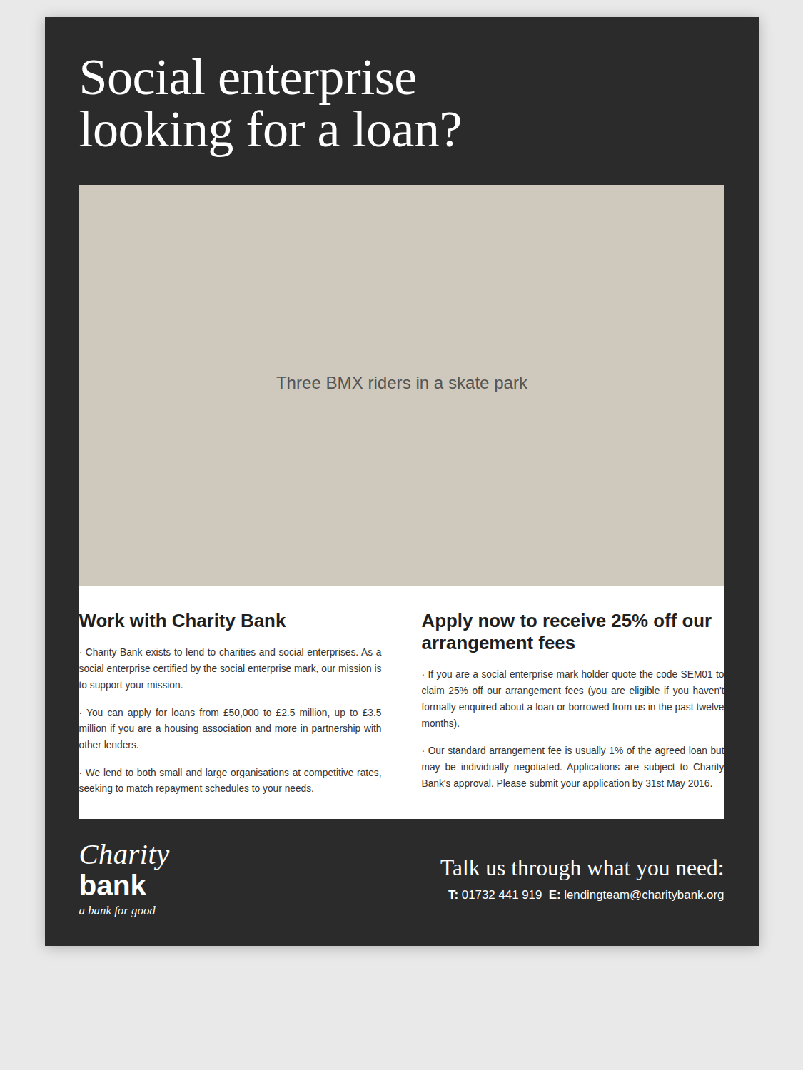Social enterprise
looking for a loan?
Work with Charity Bank
· Charity Bank exists to lend to charities and social enterprises. As a social enterprise certified by the social enterprise mark, our mission is to support your mission.
· You can apply for loans from £50,000 to £2.5 million, up to £3.5 million if you are a housing association and more in partnership with other lenders.
· We lend to both small and large organisations at competitive rates, seeking to match repayment schedules to your needs.
Apply now to receive 25% off our arrangement fees
· If you are a social enterprise mark holder quote the code SEM01 to claim 25% off our arrangement fees (you are eligible if you haven't formally enquired about a loan or borrowed from us in the past twelve months).
· Our standard arrangement fee is usually 1% of the agreed loan but may be individually negotiated. Applications are subject to Charity Bank's approval. Please submit your application by 31st May 2016.
Charity bank a bank for good
Talk us through what you need:
T: 01732 441 919 E: lendingteam@charitybank.org